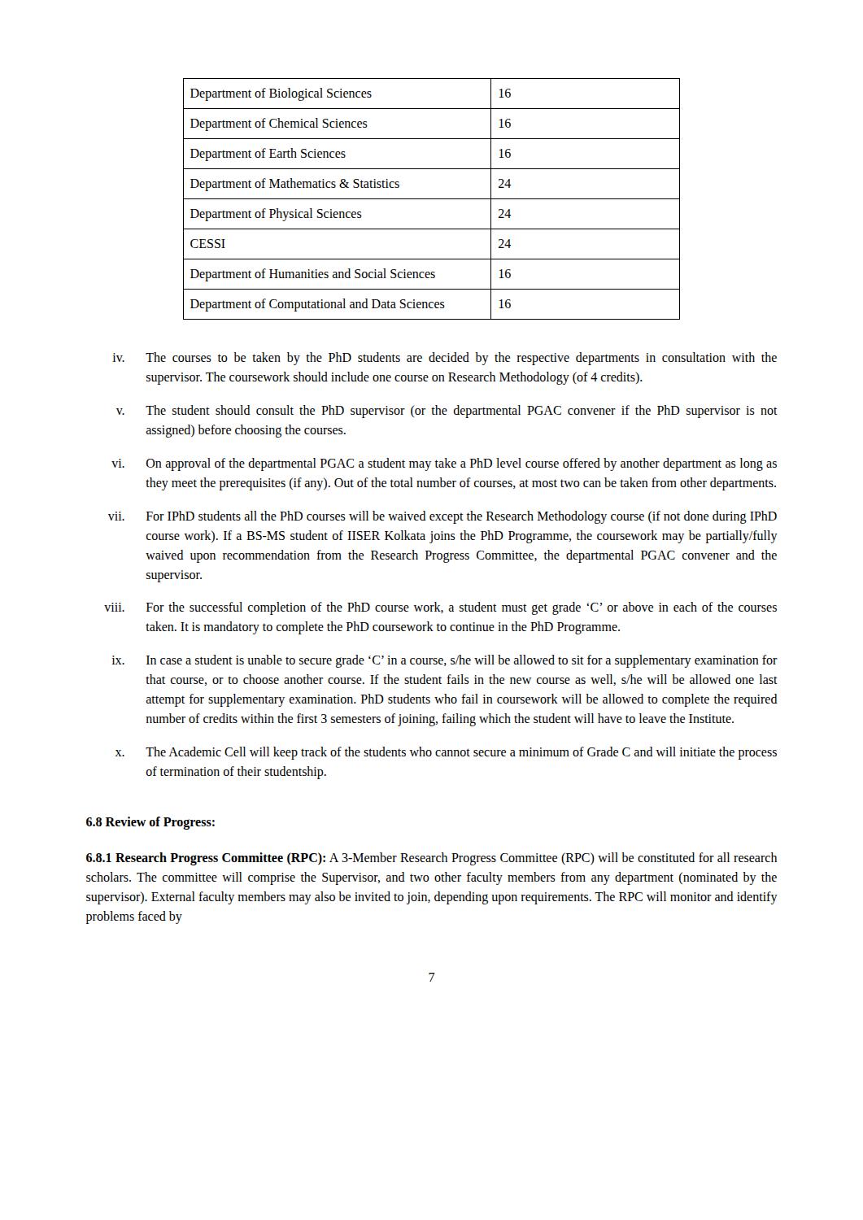| Department of Biological Sciences | 16 |
| Department of Chemical Sciences | 16 |
| Department of Earth Sciences | 16 |
| Department of Mathematics & Statistics | 24 |
| Department of Physical Sciences | 24 |
| CESSI | 24 |
| Department of Humanities and Social Sciences | 16 |
| Department of Computational and Data Sciences | 16 |
iv. The courses to be taken by the PhD students are decided by the respective departments in consultation with the supervisor. The coursework should include one course on Research Methodology (of 4 credits).
v. The student should consult the PhD supervisor (or the departmental PGAC convener if the PhD supervisor is not assigned) before choosing the courses.
vi. On approval of the departmental PGAC a student may take a PhD level course offered by another department as long as they meet the prerequisites (if any). Out of the total number of courses, at most two can be taken from other departments.
vii. For IPhD students all the PhD courses will be waived except the Research Methodology course (if not done during IPhD course work). If a BS-MS student of IISER Kolkata joins the PhD Programme, the coursework may be partially/fully waived upon recommendation from the Research Progress Committee, the departmental PGAC convener and the supervisor.
viii. For the successful completion of the PhD course work, a student must get grade ‘C’ or above in each of the courses taken. It is mandatory to complete the PhD coursework to continue in the PhD Programme.
ix. In case a student is unable to secure grade ‘C’ in a course, s/he will be allowed to sit for a supplementary examination for that course, or to choose another course. If the student fails in the new course as well, s/he will be allowed one last attempt for supplementary examination. PhD students who fail in coursework will be allowed to complete the required number of credits within the first 3 semesters of joining, failing which the student will have to leave the Institute.
x. The Academic Cell will keep track of the students who cannot secure a minimum of Grade C and will initiate the process of termination of their studentship.
6.8 Review of Progress:
6.8.1 Research Progress Committee (RPC): A 3-Member Research Progress Committee (RPC) will be constituted for all research scholars. The committee will comprise the Supervisor, and two other faculty members from any department (nominated by the supervisor). External faculty members may also be invited to join, depending upon requirements. The RPC will monitor and identify problems faced by
7